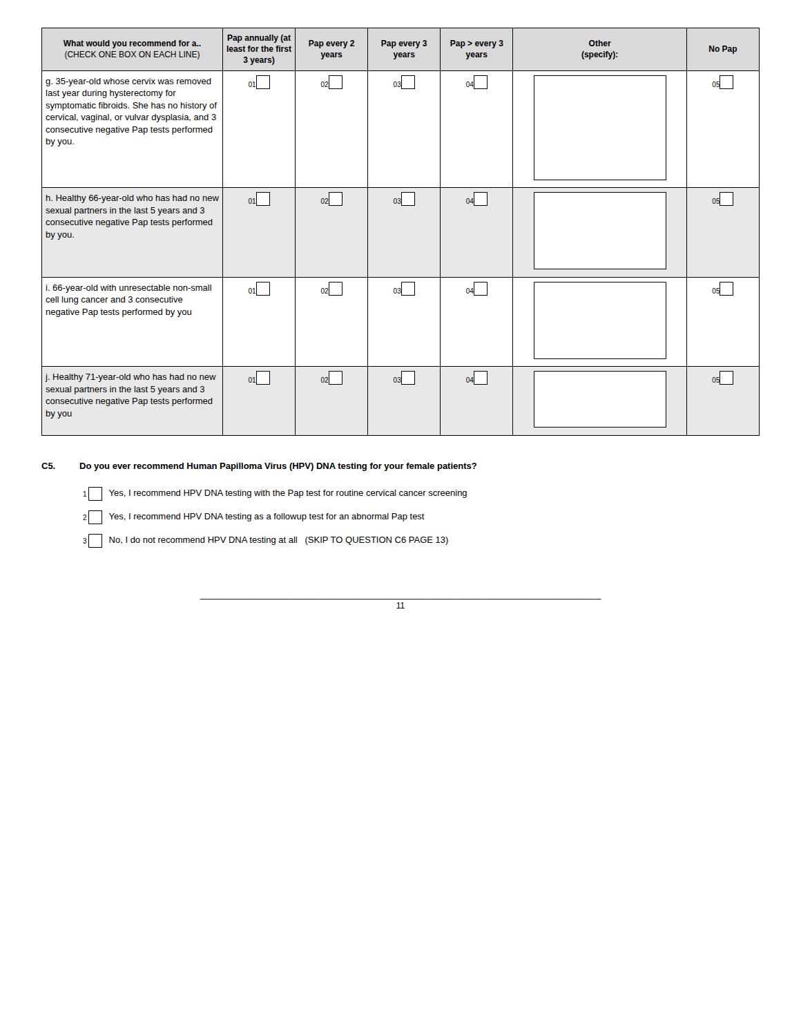| What would you recommend for a.. (CHECK ONE BOX ON EACH LINE) | Pap annually (at least for the first 3 years) | Pap every 2 years | Pap every 3 years | Pap > every 3 years | Other (specify): | No Pap |
| --- | --- | --- | --- | --- | --- | --- |
| g. 35-year-old whose cervix was removed last year during hysterectomy for symptomatic fibroids. She has no history of cervical, vaginal, or vulvar dysplasia, and 3 consecutive negative Pap tests performed by you. | 01 | 02 | 03 | 04 | | 05 |
| h. Healthy 66-year-old who has had no new sexual partners in the last 5 years and 3 consecutive negative Pap tests performed by you. | 01 | 02 | 03 | 04 | | 05 |
| i. 66-year-old with unresectable non-small cell lung cancer and 3 consecutive negative Pap tests performed by you | 01 | 02 | 03 | 04 | | 05 |
| j. Healthy 71-year-old who has had no new sexual partners in the last 5 years and 3 consecutive negative Pap tests performed by you | 01 | 02 | 03 | 04 | | 05 |
C5. Do you ever recommend Human Papilloma Virus (HPV) DNA testing for your female patients?
1 Yes, I recommend HPV DNA testing with the Pap test for routine cervical cancer screening
2 Yes, I recommend HPV DNA testing as a followup test for an abnormal Pap test
3 No, I do not recommend HPV DNA testing at all (SKIP TO QUESTION C6 PAGE 13)
_______________________________________________________________________________________
11